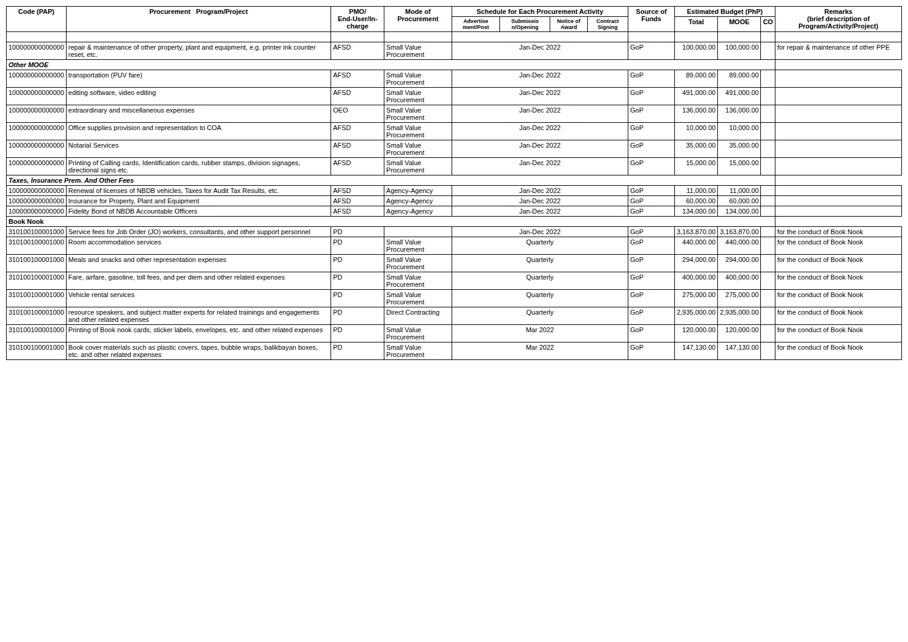| Code (PAP) | Procurement Program/Project | PMO/ End-User/In-charge | Mode of Procurement | Schedule for Each Procurement Activity | Source of Funds | Estimated Budget (PhP) | Remarks (brief description of Program/Activity/Project) |
| --- | --- | --- | --- | --- | --- | --- | --- |
| Advertise ment/Post | Submissio n/Opening | Notice of Award | Contract Signing | Total | MOOE | CO |
| 100000000000000 | repair & maintenance of other property, plant and equipment, e.g. printer ink counter reset, etc. | AFSD | Small Value Procurement | Jan-Dec 2022 | GoP | 100,000.00 | 100,000.00 | | for repair & maintenance of other PPE |
| Other MOOE |
| 100000000000000 | transportation (PUV fare) | AFSD | Small Value Procurement | Jan-Dec 2022 | GoP | 89,000.00 | 89,000.00 | | |
| 100000000000000 | editing software, video editing | AFSD | Small Value Procurement | Jan-Dec 2022 | GoP | 491,000.00 | 491,000.00 | | |
| 100000000000000 | extraordinary and miscellaneous expenses | OEO | Small Value Procurement | Jan-Dec 2022 | GoP | 136,000.00 | 136,000.00 | | |
| 100000000000000 | Office supplies provision and representation to COA | AFSD | Small Value Procurement | Jan-Dec 2022 | GoP | 10,000.00 | 10,000.00 | | |
| 100000000000000 | Notarial Services | AFSD | Small Value Procurement | Jan-Dec 2022 | GoP | 35,000.00 | 35,000.00 | | |
| 100000000000000 | Printing of Calling cards, Identification cards, rubber stamps, division signages, directional signs etc. | AFSD | Small Value Procurement | Jan-Dec 2022 | GoP | 15,000.00 | 15,000.00 | | |
| Taxes, Insurance Prem. And Other Fees |
| 100000000000000 | Renewal of licenses of NBDB vehicles, Taxes for Audit Tax Results, etc. | AFSD | Agency-Agency | Jan-Dec 2022 | GoP | 11,000.00 | 11,000.00 | | |
| 100000000000000 | Insurance for Property, Plant and Equipment | AFSD | Agency-Agency | Jan-Dec 2022 | GoP | 60,000.00 | 60,000.00 | | |
| 100000000000000 | Fidelity Bond of NBDB Accountable Officers | AFSD | Agency-Agency | Jan-Dec 2022 | GoP | 134,000.00 | 134,000.00 | | |
| Book Nook |
| 310100100001000 | Service fees for Job Order (JO) workers, consultants, and other support personnel | PD | | Jan-Dec 2022 | GoP | 3,163,870.00 | 3,163,870.00 | | for the conduct of Book Nook |
| 310100100001000 | Room accommodation services | PD | Small Value Procurement | Quarterly | GoP | 440,000.00 | 440,000.00 | | for the conduct of Book Nook |
| 310100100001000 | Meals and snacks and other representation expenses | PD | Small Value Procurement | Quarterly | GoP | 294,000.00 | 294,000.00 | | for the conduct of Book Nook |
| 310100100001000 | Fare, airfare, gasoline, toll fees, and per diem and other related expenses | PD | Small Value Procurement | Quarterly | GoP | 400,000.00 | 400,000.00 | | for the conduct of Book Nook |
| 310100100001000 | Vehicle rental services | PD | Small Value Procurement | Quarterly | GoP | 275,000.00 | 275,000.00 | | for the conduct of Book Nook |
| 310100100001000 | resource speakers, and subject matter experts for related trainings and engagements and other related expenses | PD | Direct Contracting | Quarterly | GoP | 2,935,000.00 | 2,935,000.00 | | for the conduct of Book Nook |
| 310100100001000 | Printing of Book nook cards, sticker labels, envelopes, etc. and other related expenses | PD | Small Value Procurement | Mar 2022 | GoP | 120,000.00 | 120,000.00 | | for the conduct of Book Nook |
| 310100100001000 | Book cover materials such as plastic covers, tapes, bubble wraps, balikbayan boxes, etc. and other related expenses | PD | Small Value Procurement | Mar 2022 | GoP | 147,130.00 | 147,130.00 | | for the conduct of Book Nook |